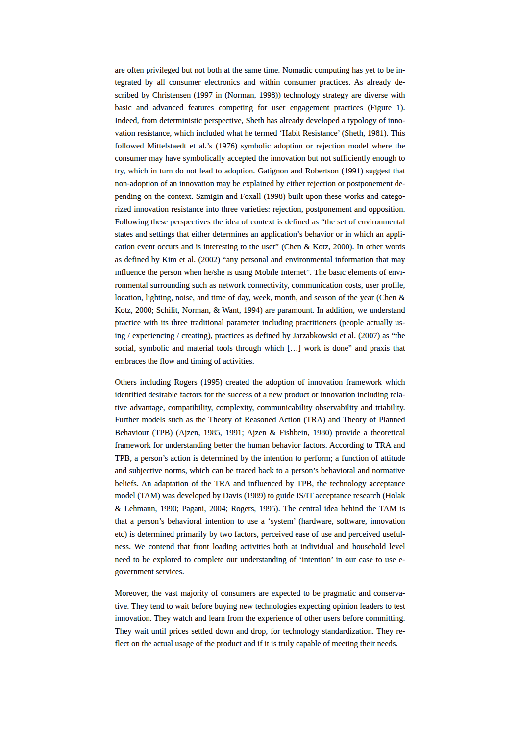are often privileged but not both at the same time. Nomadic computing has yet to be integrated by all consumer electronics and within consumer practices. As already described by Christensen (1997 in (Norman, 1998)) technology strategy are diverse with basic and advanced features competing for user engagement practices (Figure 1). Indeed, from deterministic perspective, Sheth has already developed a typology of innovation resistance, which included what he termed ‘Habit Resistance’ (Sheth, 1981). This followed Mittelstaedt et al.’s (1976) symbolic adoption or rejection model where the consumer may have symbolically accepted the innovation but not sufficiently enough to try, which in turn do not lead to adoption. Gatignon and Robertson (1991) suggest that non-adoption of an innovation may be explained by either rejection or postponement depending on the context. Szmigin and Foxall (1998) built upon these works and categorized innovation resistance into three varieties: rejection, postponement and opposition. Following these perspectives the idea of context is defined as “the set of environmental states and settings that either determines an application’s behavior or in which an application event occurs and is interesting to the user” (Chen & Kotz, 2000). In other words as defined by Kim et al. (2002) “any personal and environmental information that may influence the person when he/she is using Mobile Internet”. The basic elements of environmental surrounding such as network connectivity, communication costs, user profile, location, lighting, noise, and time of day, week, month, and season of the year (Chen & Kotz, 2000; Schilit, Norman, & Want, 1994) are paramount. In addition, we understand practice with its three traditional parameter including practitioners (people actually using / experiencing / creating), practices as defined by Jarzabkowski et al. (2007) as “the social, symbolic and material tools through which […] work is done” and praxis that embraces the flow and timing of activities.
Others including Rogers (1995) created the adoption of innovation framework which identified desirable factors for the success of a new product or innovation including relative advantage, compatibility, complexity, communicability observability and triability. Further models such as the Theory of Reasoned Action (TRA) and Theory of Planned Behaviour (TPB) (Ajzen, 1985, 1991; Ajzen & Fishbein, 1980) provide a theoretical framework for understanding better the human behavior factors. According to TRA and TPB, a person’s action is determined by the intention to perform; a function of attitude and subjective norms, which can be traced back to a person’s behavioral and normative beliefs. An adaptation of the TRA and influenced by TPB, the technology acceptance model (TAM) was developed by Davis (1989) to guide IS/IT acceptance research (Holak & Lehmann, 1990; Pagani, 2004; Rogers, 1995). The central idea behind the TAM is that a person’s behavioral intention to use a ‘system’ (hardware, software, innovation etc) is determined primarily by two factors, perceived ease of use and perceived usefulness. We contend that front loading activities both at individual and household level need to be explored to complete our understanding of ‘intention’ in our case to use e-government services.
Moreover, the vast majority of consumers are expected to be pragmatic and conservative. They tend to wait before buying new technologies expecting opinion leaders to test innovation. They watch and learn from the experience of other users before committing. They wait until prices settled down and drop, for technology standardization. They reflect on the actual usage of the product and if it is truly capable of meeting their needs.